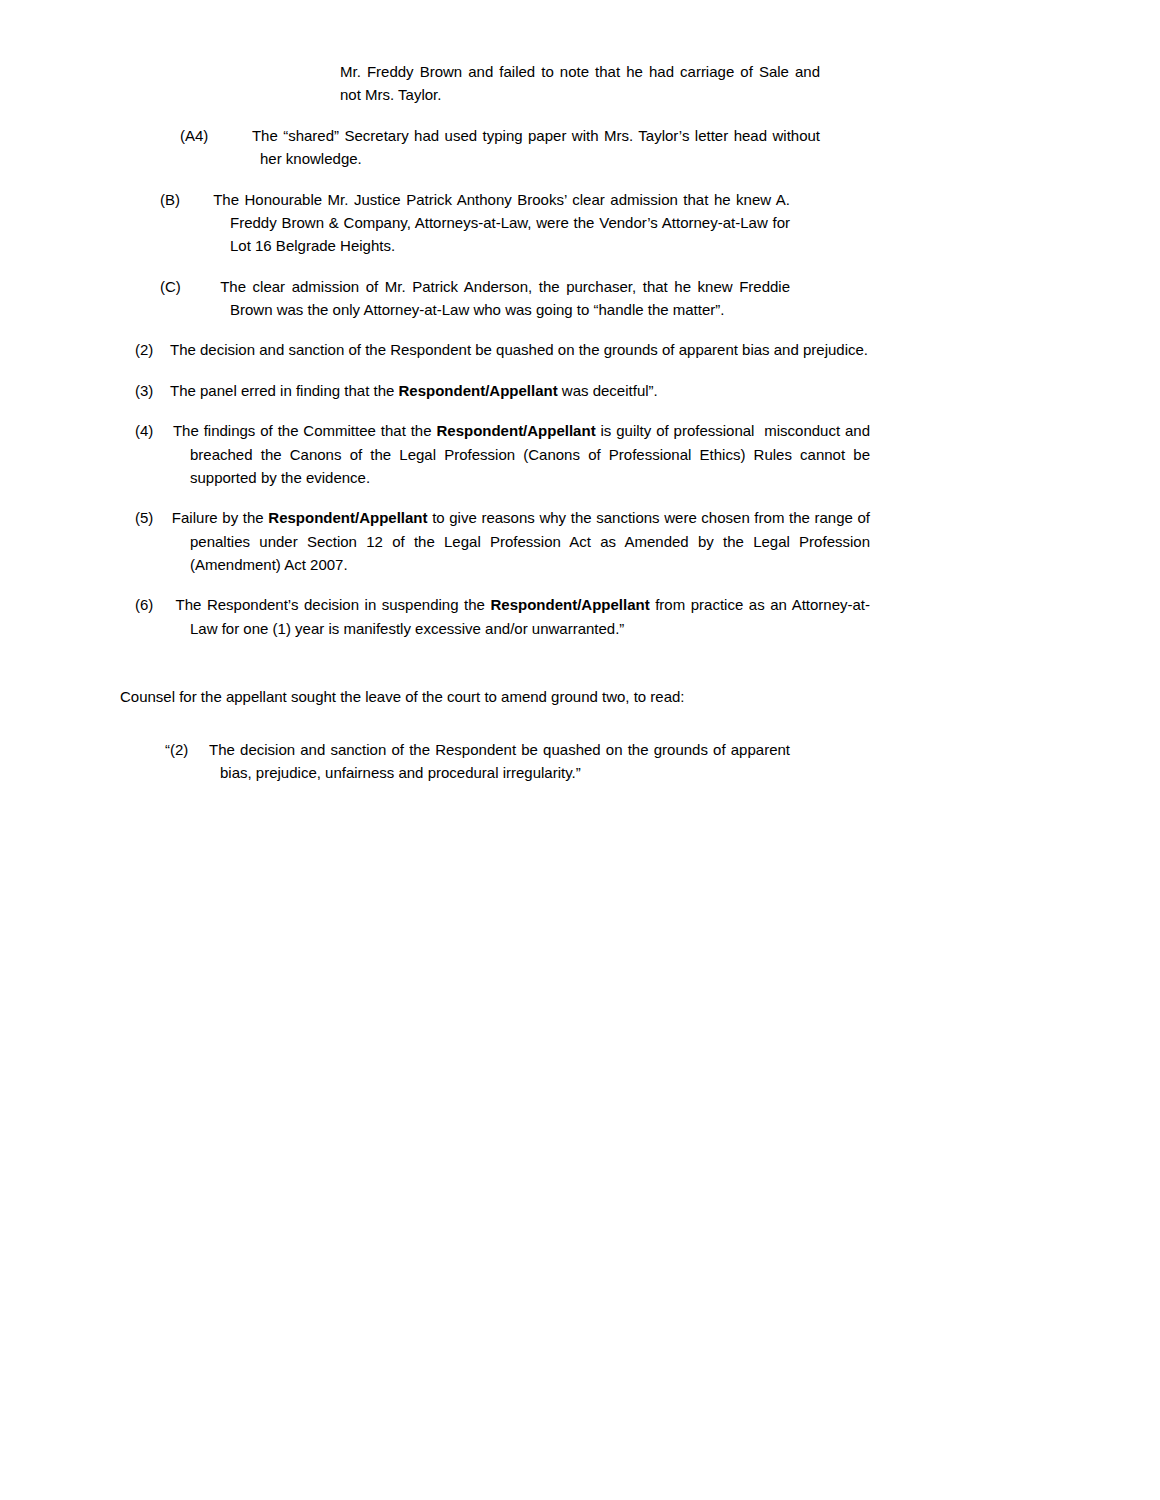Mr. Freddy Brown and failed to note that he had carriage of Sale and not Mrs. Taylor.
(A4) The “shared” Secretary had used typing paper with Mrs. Taylor’s letter head without her knowledge.
(B) The Honourable Mr. Justice Patrick Anthony Brooks’ clear admission that he knew A. Freddy Brown & Company, Attorneys-at-Law, were the Vendor’s Attorney-at-Law for Lot 16 Belgrade Heights.
(C) The clear admission of Mr. Patrick Anderson, the purchaser, that he knew Freddie Brown was the only Attorney-at-Law who was going to “handle the matter”.
(2) The decision and sanction of the Respondent be quashed on the grounds of apparent bias and prejudice.
(3) The panel erred in finding that the Respondent/Appellant was deceitful”.
(4) The findings of the Committee that the Respondent/Appellant is guilty of professional misconduct and breached the Canons of the Legal Profession (Canons of Professional Ethics) Rules cannot be supported by the evidence.
(5) Failure by the Respondent/Appellant to give reasons why the sanctions were chosen from the range of penalties under Section 12 of the Legal Profession Act as Amended by the Legal Profession (Amendment) Act 2007.
(6) The Respondent’s decision in suspending the Respondent/Appellant from practice as an Attorney-at-Law for one (1) year is manifestly excessive and/or unwarranted.”
Counsel for the appellant sought the leave of the court to amend ground two, to read:
“(2) The decision and sanction of the Respondent be quashed on the grounds of apparent bias, prejudice, unfairness and procedural irregularity.”